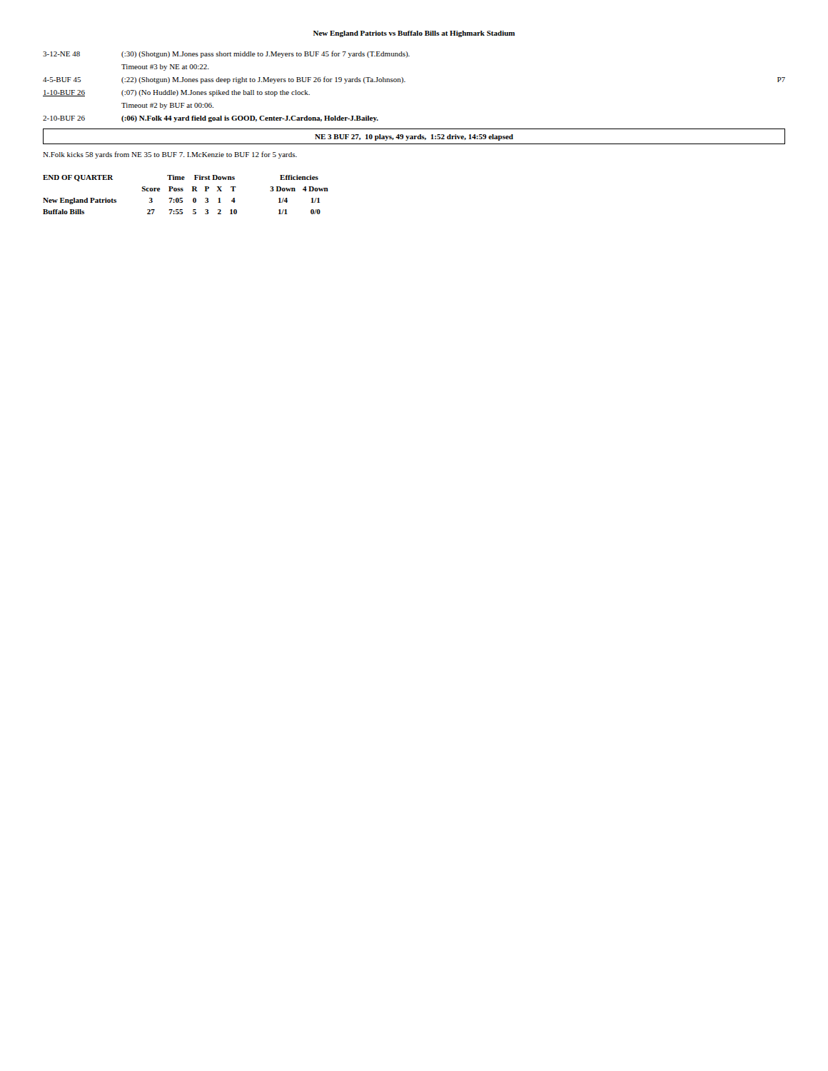New England Patriots vs Buffalo Bills at Highmark Stadium
| 3-12-NE 48 | (:30) (Shotgun) M.Jones pass short middle to J.Meyers to BUF 45 for 7 yards (T.Edmunds). | |
| | Timeout #3 by NE at 00:22. | |
| 4-5-BUF 45 | (:22) (Shotgun) M.Jones pass deep right to J.Meyers to BUF 26 for 19 yards (Ta.Johnson). | P7 |
| 1-10-BUF 26 | (:07) (No Huddle) M.Jones spiked the ball to stop the clock. | |
| | Timeout #2 by BUF at 00:06. | |
| 2-10-BUF 26 | (:06) N.Folk 44 yard field goal is GOOD, Center-J.Cardona, Holder-J.Bailey. | |
NE 3 BUF 27, 10 plays, 49 yards, 1:52 drive, 14:59 elapsed
N.Folk kicks 58 yards from NE 35 to BUF 7. I.McKenzie to BUF 12 for 5 yards.
| END OF QUARTER | | Time | First Downs | | Efficiencies |
| | Score | Poss | R | P | X | T | | 3 Down | 4 Down |
| New England Patriots | 3 | 7:05 | 0 | 3 | 1 | 4 | | 1/4 | 1/1 |
| Buffalo Bills | 27 | 7:55 | 5 | 3 | 2 | 10 | | 1/1 | 0/0 |